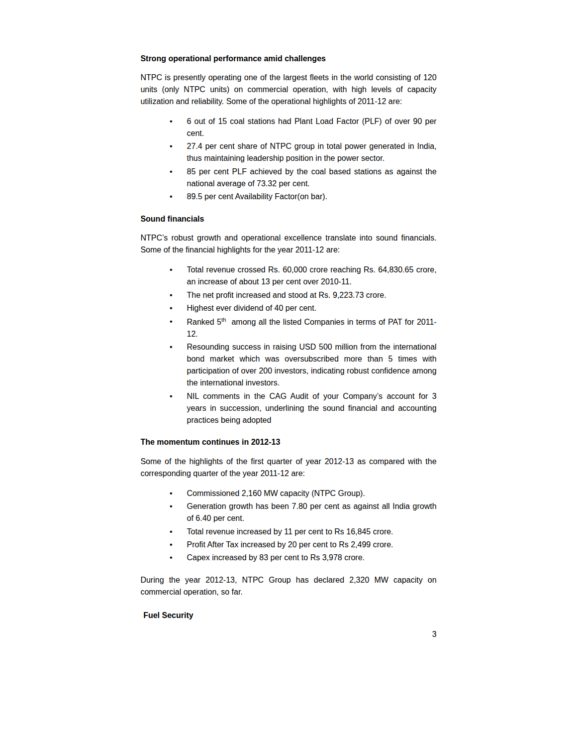Strong operational performance amid challenges
NTPC is presently operating one of the largest fleets in the world consisting of 120 units (only NTPC units) on commercial operation, with high levels of capacity utilization and reliability. Some of the operational highlights of 2011-12 are:
6 out of 15 coal stations had Plant Load Factor (PLF) of over 90 per cent.
27.4 per cent share of NTPC group in total power generated in India, thus maintaining leadership position in the power sector.
85 per cent PLF achieved by the coal based stations as against the national average of 73.32 per cent.
89.5 per cent Availability Factor(on bar).
Sound financials
NTPC’s robust growth and operational excellence translate into sound financials. Some of the financial highlights for the year 2011-12 are:
Total revenue crossed Rs. 60,000 crore reaching Rs. 64,830.65 crore, an increase of about 13 per cent over 2010-11.
The net profit increased and stood at Rs. 9,223.73 crore.
Highest ever dividend of 40 per cent.
Ranked 5th among all the listed Companies in terms of PAT for 2011-12.
Resounding success in raising USD 500 million from the international bond market which was oversubscribed more than 5 times with participation of over 200 investors, indicating robust confidence among the international investors.
NIL comments in the CAG Audit of your Company’s account for 3 years in succession, underlining the sound financial and accounting practices being adopted
The momentum continues in 2012-13
Some of the highlights of the first quarter of year 2012-13 as compared with the corresponding quarter of the year 2011-12 are:
Commissioned 2,160 MW capacity (NTPC Group).
Generation growth has been 7.80 per cent as against all India growth of 6.40 per cent.
Total revenue increased by 11 per cent to Rs 16,845 crore.
Profit After Tax increased by 20 per cent to Rs 2,499 crore.
Capex increased by 83 per cent to Rs 3,978 crore.
During the year 2012-13, NTPC Group has declared 2,320 MW capacity on commercial operation, so far.
Fuel Security
3